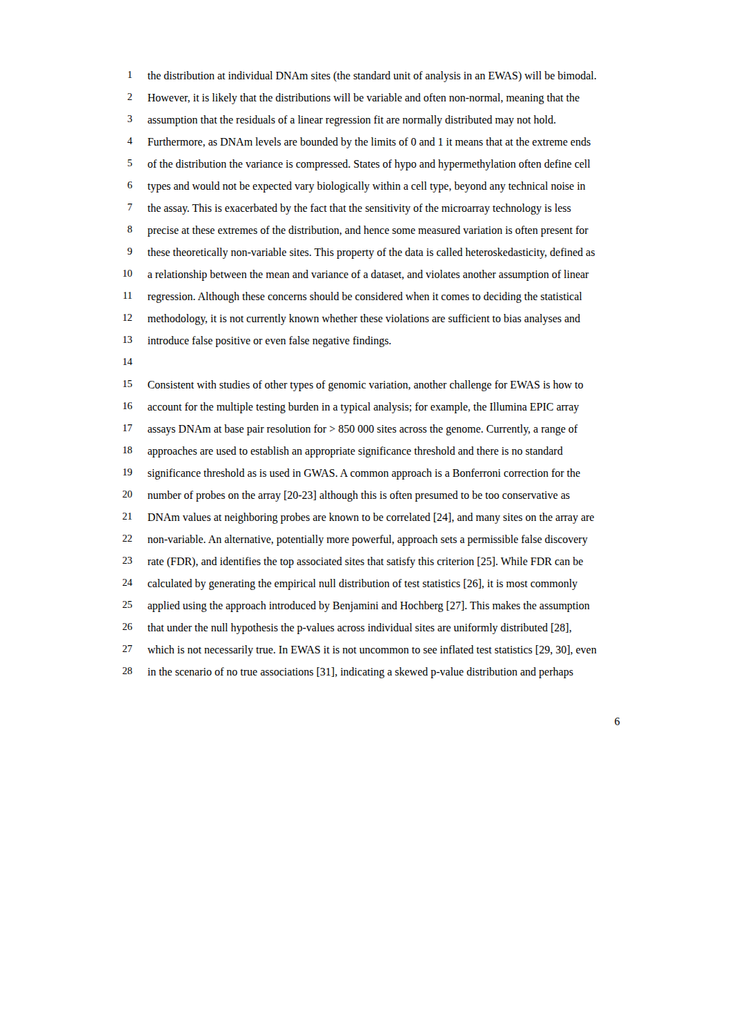the distribution at individual DNAm sites (the standard unit of analysis in an EWAS) will be bimodal.
However, it is likely that the distributions will be variable and often non-normal, meaning that the
assumption that the residuals of a linear regression fit are normally distributed may not hold.
Furthermore, as DNAm levels are bounded by the limits of 0 and 1 it means that at the extreme ends
of the distribution the variance is compressed. States of hypo and hypermethylation often define cell
types and would not be expected vary biologically within a cell type, beyond any technical noise in
the assay. This is exacerbated by the fact that the sensitivity of the microarray technology is less
precise at these extremes of the distribution, and hence some measured variation is often present for
these theoretically non-variable sites. This property of the data is called heteroskedasticity, defined as
a relationship between the mean and variance of a dataset, and violates another assumption of linear
regression. Although these concerns should be considered when it comes to deciding the statistical
methodology, it is not currently known whether these violations are sufficient to bias analyses and
introduce false positive or even false negative findings.
Consistent with studies of other types of genomic variation, another challenge for EWAS is how to
account for the multiple testing burden in a typical analysis; for example, the Illumina EPIC array
assays DNAm at base pair resolution for > 850 000 sites across the genome. Currently, a range of
approaches are used to establish an appropriate significance threshold and there is no standard
significance threshold as is used in GWAS. A common approach is a Bonferroni correction for the
number of probes on the array [20-23] although this is often presumed to be too conservative as
DNAm values at neighboring probes are known to be correlated [24], and many sites on the array are
non-variable. An alternative, potentially more powerful, approach sets a permissible false discovery
rate (FDR), and identifies the top associated sites that satisfy this criterion [25]. While FDR can be
calculated by generating the empirical null distribution of test statistics [26], it is most commonly
applied using the approach introduced by Benjamini and Hochberg [27]. This makes the assumption
that under the null hypothesis the p-values across individual sites are uniformly distributed [28],
which is not necessarily true. In EWAS it is not uncommon to see inflated test statistics [29, 30], even
in the scenario of no true associations [31], indicating a skewed p-value distribution and perhaps
6